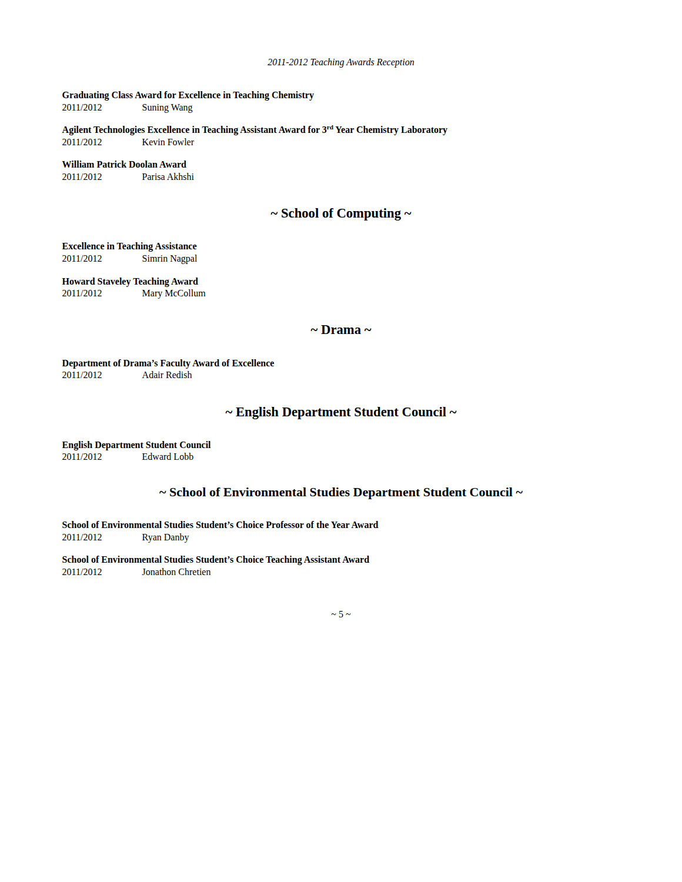2011-2012 Teaching Awards Reception
Graduating Class Award for Excellence in Teaching Chemistry
2011/2012 Suning Wang
Agilent Technologies Excellence in Teaching Assistant Award for 3rd Year Chemistry Laboratory
2011/2012 Kevin Fowler
William Patrick Doolan Award
2011/2012 Parisa Akhshi
~ School of Computing ~
Excellence in Teaching Assistance
2011/2012 Simrin Nagpal
Howard Staveley Teaching Award
2011/2012 Mary McCollum
~ Drama ~
Department of Drama’s Faculty Award of Excellence
2011/2012 Adair Redish
~ English Department Student Council ~
English Department Student Council
2011/2012 Edward Lobb
~ School of Environmental Studies Department Student Council ~
School of Environmental Studies Student’s Choice Professor of the Year Award
2011/2012 Ryan Danby
School of Environmental Studies Student’s Choice Teaching Assistant Award
2011/2012 Jonathon Chretien
~ 5 ~